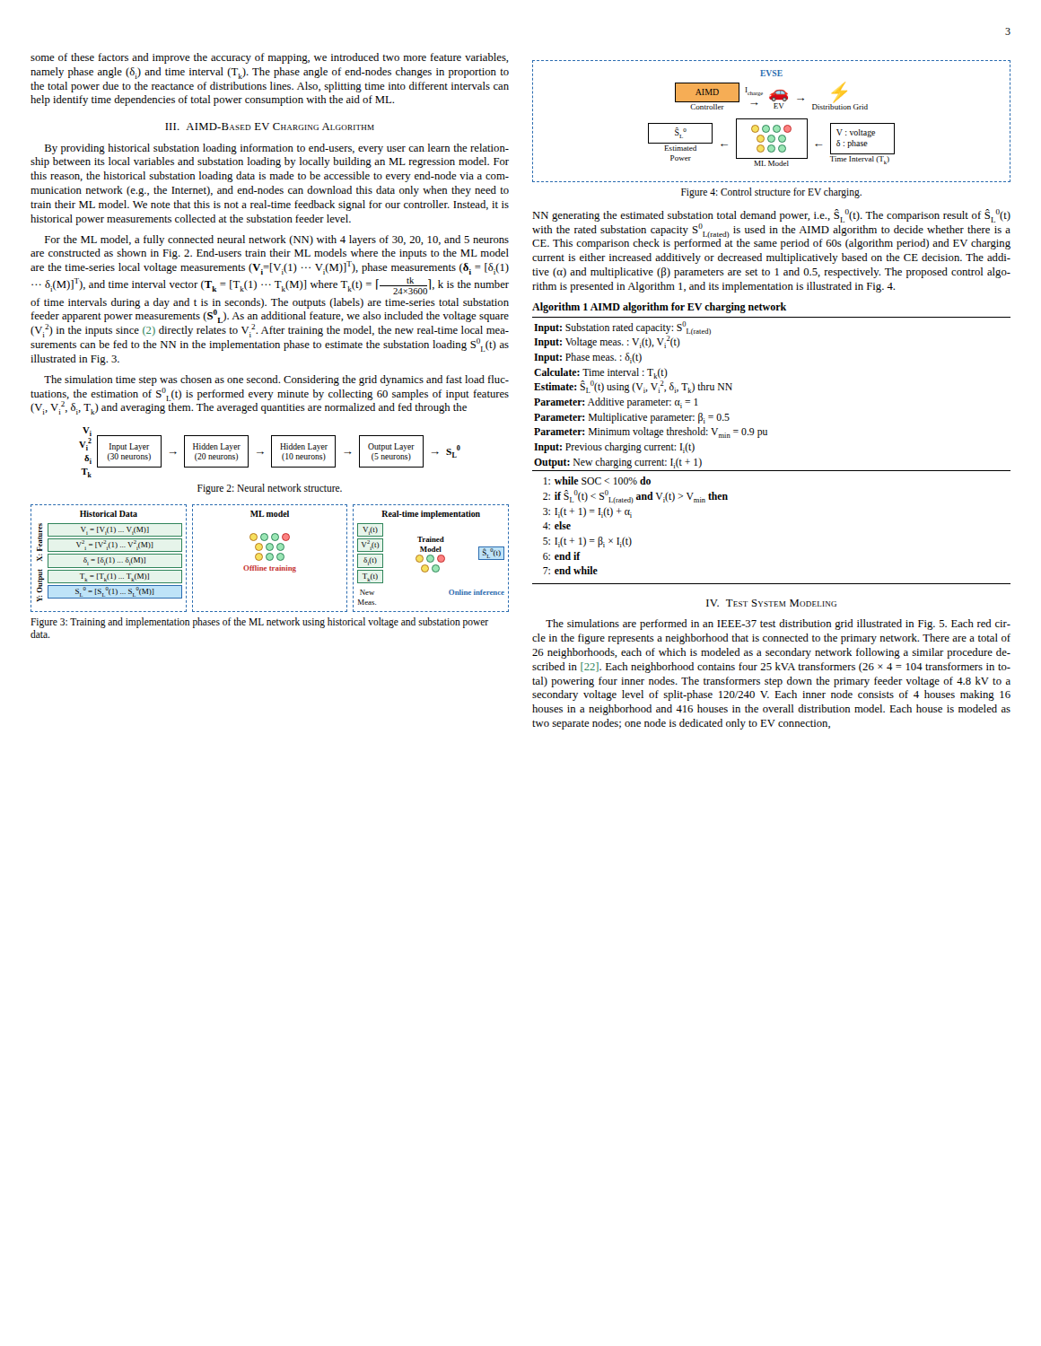3
some of these factors and improve the accuracy of mapping, we introduced two more feature variables, namely phase angle (δi) and time interval (Tk). The phase angle of end-nodes changes in proportion to the total power due to the reactance of distributions lines. Also, splitting time into different intervals can help identify time dependencies of total power consumption with the aid of ML.
III. AIMD-Based EV Charging Algorithm
By providing historical substation loading information to end-users, every user can learn the relationship between its local variables and substation loading by locally building an ML regression model. For this reason, the historical substation loading data is made to be accessible to every end-node via a communication network (e.g., the Internet), and end-nodes can download this data only when they need to train their ML model. We note that this is not a real-time feedback signal for our controller. Instead, it is historical power measurements collected at the substation feeder level.
For the ML model, a fully connected neural network (NN) with 4 layers of 30, 20, 10, and 5 neurons are constructed as shown in Fig. 2. End-users train their ML models where the inputs to the ML model are the time-series local voltage measurements (Vi=[Vi(1) ··· Vi(M)]T), phase measurements (δi = [δi(1) ··· δi(M)]T), and time interval vector (Tk = [Tk(1) ··· Tk(M)] where Tk(t) = ⌈tk
24×3600⌉, k is the number of time intervals during a day and t is in seconds). The outputs (labels) are time-series total substation feeder apparent power measurements (S0L). As an additional feature, we also included the voltage square (Vi2) in the inputs since (2) directly relates to Vi2. After training the model, the new real-time local measurements can be fed to the NN in the implementation phase to estimate the substation loading S0L(t) as illustrated in Fig. 3.
The simulation time step was chosen as one second. Considering the grid dynamics and fast load fluctuations, the estimation of S0L(t) is performed every minute by collecting 60 samples of input features (Vi, Vi2, δi, Tk) and averaging them. The averaged quantities are normalized and fed through the
Vi
Vi2
δi
Tk
Input Layer
(30 neurons)
→
Hidden Layer
(20 neurons)
→
Hidden Layer
(10 neurons)
→
Output Layer
(5 neurons)
→
SL0
Figure 2: Neural network structure.
Historical Data
Y: Output X: Features
Vi = [Vi(1) ... Vi(M)]
V2i = [V2i(1) ... V2i(M)]
δi = [δi(1) ... δi(M)]
Tk = [Tk(1) ... Tk(M)]
SL0 = [SL0(1) ... SL0(M)]
ML model
Offline training
Real-time implementation
Vi(t)
V2i(t)
δi(t)
Tk(t)
Trained
Model
ŜL0(t)
New
Meas.
Online inference
Figure 3: Training and implementation phases of the ML network using historical voltage and substation power data.
EVSE
AIMD
Controller
Icharge
→
🚗
EV
→
⚡
Distribution Grid
ŜL0
Estimated
Power
←
ML Model
←
V : voltage
δ : phase
Time Interval (Tk)
Figure 4: Control structure for EV charging.
NN generating the estimated substation total demand power, i.e., ŜL0(t). The comparison result of ŜL0(t) with the rated substation capacity S0L(rated) is used in the AIMD algorithm to decide whether there is a CE. This comparison check is performed at the same period of 60s (algorithm period) and EV charging current is either increased additively or decreased multiplicatively based on the CE decision. The additive (α) and multiplicative (β) parameters are set to 1 and 0.5, respectively. The proposed control algorithm is presented in Algorithm 1, and its implementation is illustrated in Fig. 4.
Algorithm 1 AIMD algorithm for EV charging network
| Input: Substation rated capacity: S 0 L(rated) |
| Input: Voltage meas. : V i (t), V i 2 (t) |
| Input: Phase meas. : δ i (t) |
| Calculate: Time interval : T k (t) |
| Estimate: Ŝ L 0 (t) using (V i , V i 2 , δ i , T k ) thru NN |
| Parameter: Additive parameter: α i = 1 |
| Parameter: Multiplicative parameter: β i = 0.5 |
| Parameter: Minimum voltage threshold: V min = 0.9 pu |
| Input: Previous charging current: I i (t) |
| Output: New charging current: I i (t + 1) |
| 1: | while SOC < 100% do |
| 2: | if Ŝ L 0 (t) < S 0 L(rated) and V i (t) > V min then |
| 3: | I i (t + 1) = I i (t) + α i |
| 4: | else |
| 5: | I i (t + 1) = β i × I i (t) |
| 6: | end if |
| 7: | end while |
IV. Test System Modeling
The simulations are performed in an IEEE-37 test distribution grid illustrated in Fig. 5. Each red circle in the figure represents a neighborhood that is connected to the primary network. There are a total of 26 neighborhoods, each of which is modeled as a secondary network following a similar procedure described in [22]. Each neighborhood contains four 25 kVA transformers (26 × 4 = 104 transformers in total) powering four inner nodes. The transformers step down the primary feeder voltage of 4.8 kV to a secondary voltage level of split-phase 120/240 V. Each inner node consists of 4 houses making 16 houses in a neighborhood and 416 houses in the overall distribution model. Each house is modeled as two separate nodes; one node is dedicated only to EV connection,